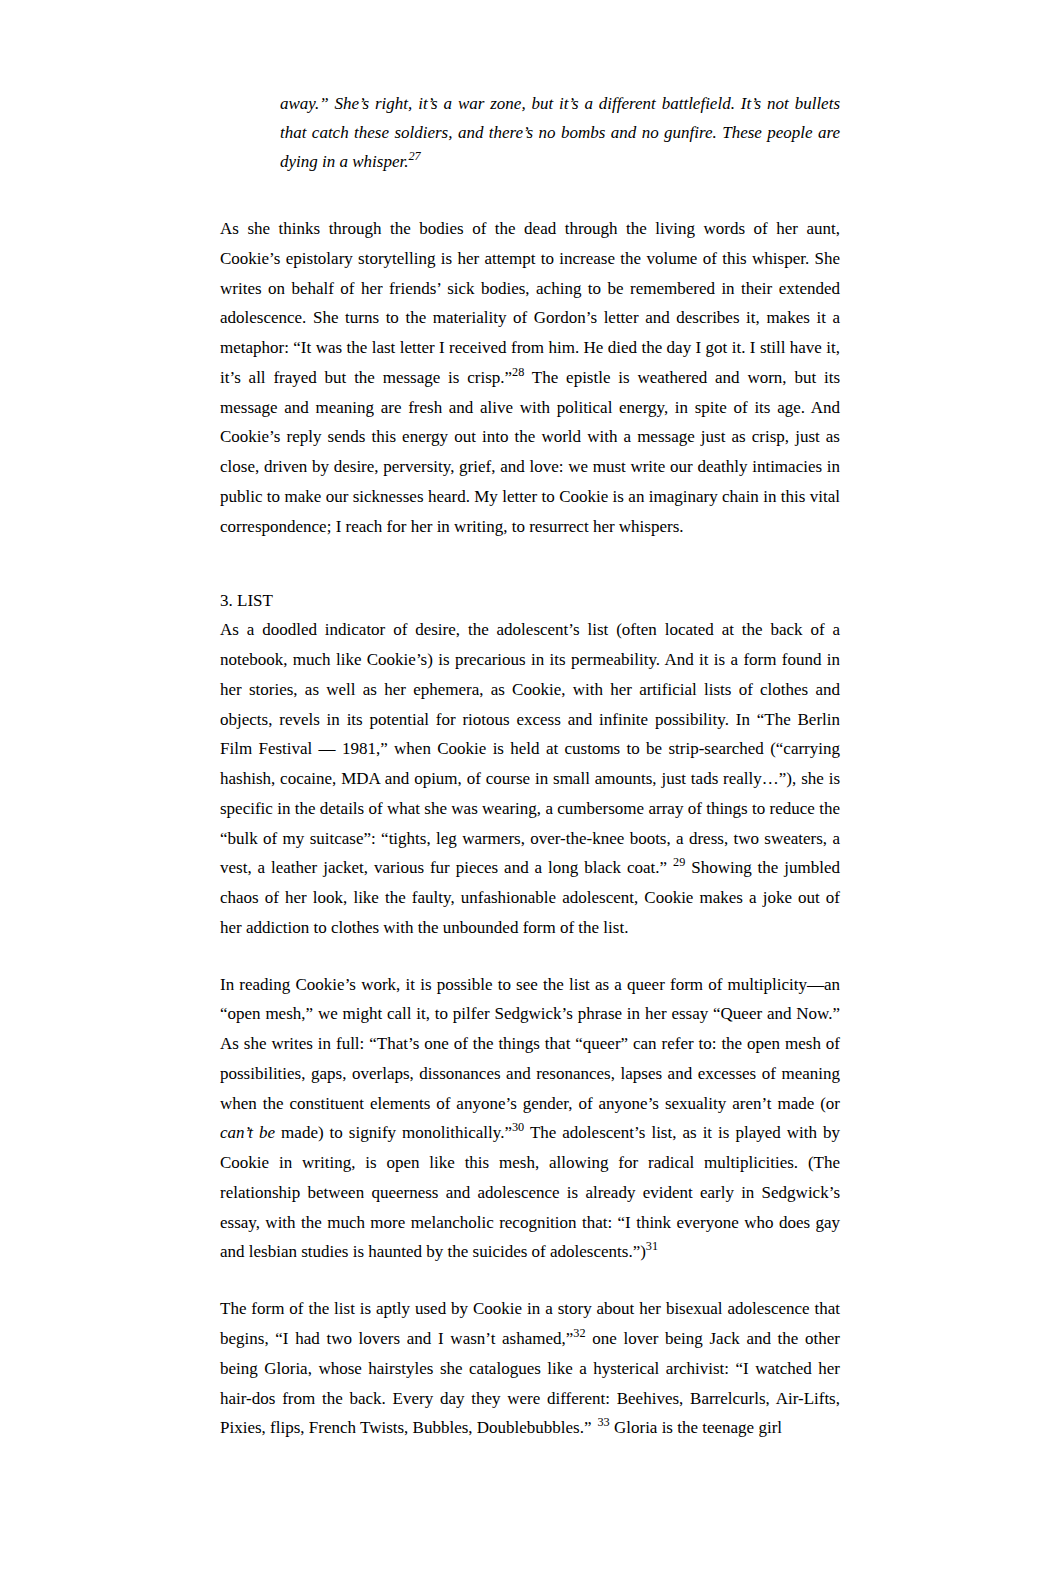away.” She’s right, it’s a war zone, but it’s a different battlefield. It’s not bullets that catch these soldiers, and there’s no bombs and no gunfire. These people are dying in a whisper.27
As she thinks through the bodies of the dead through the living words of her aunt, Cookie’s epistolary storytelling is her attempt to increase the volume of this whisper. She writes on behalf of her friends’ sick bodies, aching to be remembered in their extended adolescence. She turns to the materiality of Gordon’s letter and describes it, makes it a metaphor: “It was the last letter I received from him. He died the day I got it. I still have it, it’s all frayed but the message is crisp.”28 The epistle is weathered and worn, but its message and meaning are fresh and alive with political energy, in spite of its age. And Cookie’s reply sends this energy out into the world with a message just as crisp, just as close, driven by desire, perversity, grief, and love: we must write our deathly intimacies in public to make our sicknesses heard. My letter to Cookie is an imaginary chain in this vital correspondence; I reach for her in writing, to resurrect her whispers.
3. LIST
As a doodled indicator of desire, the adolescent’s list (often located at the back of a notebook, much like Cookie’s) is precarious in its permeability. And it is a form found in her stories, as well as her ephemera, as Cookie, with her artificial lists of clothes and objects, revels in its potential for riotous excess and infinite possibility. In “The Berlin Film Festival — 1981,” when Cookie is held at customs to be strip-searched (“carrying hashish, cocaine, MDA and opium, of course in small amounts, just tads really…”), she is specific in the details of what she was wearing, a cumbersome array of things to reduce the “bulk of my suitcase”: “tights, leg warmers, over-the-knee boots, a dress, two sweaters, a vest, a leather jacket, various fur pieces and a long black coat.”29 Showing the jumbled chaos of her look, like the faulty, unfashionable adolescent, Cookie makes a joke out of her addiction to clothes with the unbounded form of the list.
In reading Cookie’s work, it is possible to see the list as a queer form of multiplicity—an “open mesh,” we might call it, to pilfer Sedgwick’s phrase in her essay “Queer and Now.” As she writes in full: “That’s one of the things that “queer” can refer to: the open mesh of possibilities, gaps, overlaps, dissonances and resonances, lapses and excesses of meaning when the constituent elements of anyone’s gender, of anyone’s sexuality aren’t made (or can’t be made) to signify monolithically.”30 The adolescent’s list, as it is played with by Cookie in writing, is open like this mesh, allowing for radical multiplicities. (The relationship between queerness and adolescence is already evident early in Sedgwick’s essay, with the much more melancholic recognition that: “I think everyone who does gay and lesbian studies is haunted by the suicides of adolescents.”)31
The form of the list is aptly used by Cookie in a story about her bisexual adolescence that begins, “I had two lovers and I wasn’t ashamed,”32 one lover being Jack and the other being Gloria, whose hairstyles she catalogues like a hysterical archivist: “I watched her hair-dos from the back. Every day they were different: Beehives, Barrelcurls, Air-Lifts, Pixies, flips, French Twists, Bubbles, Doublebubbles.”33 Gloria is the teenage girl